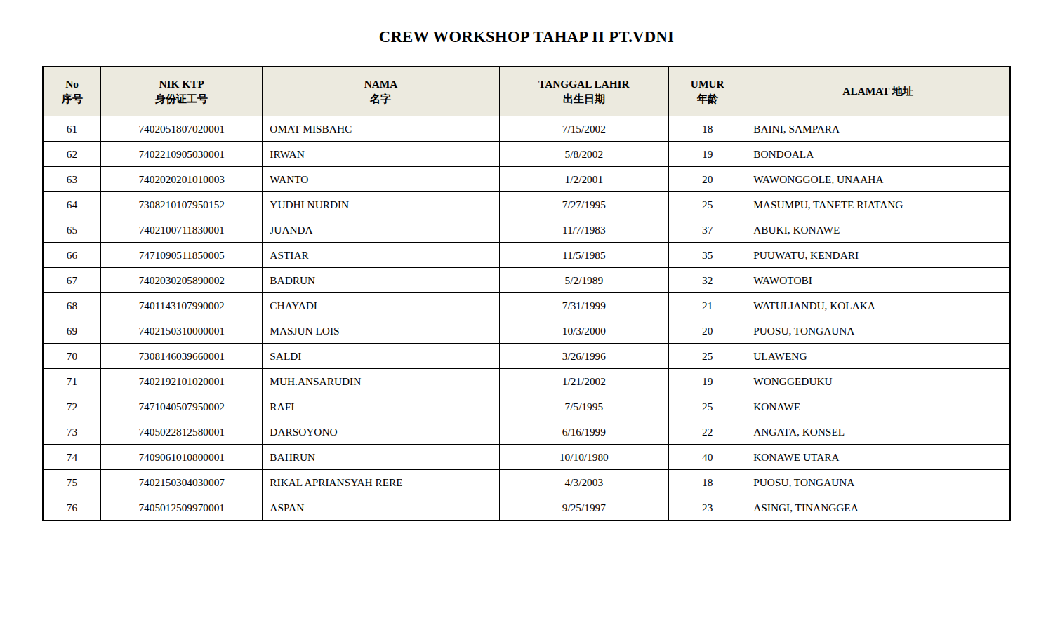CREW WORKSHOP TAHAP II PT.VDNI
| No 序号 | NIK KTP 身份证工号 | NAMA 名字 | TANGGAL LAHIR 出生日期 | UMUR 年龄 | ALAMAT 地址 |
| --- | --- | --- | --- | --- | --- |
| 61 | 7402051807020001 | OMAT MISBAHC | 7/15/2002 | 18 | BAINI, SAMPARA |
| 62 | 7402210905030001 | IRWAN | 5/8/2002 | 19 | BONDOALA |
| 63 | 7402020201010003 | WANTO | 1/2/2001 | 20 | WAWONGGOLE, UNAAHA |
| 64 | 7308210107950152 | YUDHI NURDIN | 7/27/1995 | 25 | MASUMPU, TANETE RIATANG |
| 65 | 7402100711830001 | JUANDA | 11/7/1983 | 37 | ABUKI, KONAWE |
| 66 | 7471090511850005 | ASTIAR | 11/5/1985 | 35 | PUUWATU, KENDARI |
| 67 | 7402030205890002 | BADRUN | 5/2/1989 | 32 | WAWOTOBI |
| 68 | 7401143107990002 | CHAYADI | 7/31/1999 | 21 | WATULIANDU, KOLAKA |
| 69 | 7402150310000001 | MASJUN LOIS | 10/3/2000 | 20 | PUOSU, TONGAUNA |
| 70 | 7308146039660001 | SALDI | 3/26/1996 | 25 | ULAWENG |
| 71 | 7402192101020001 | MUH.ANSARUDIN | 1/21/2002 | 19 | WONGGEDUKU |
| 72 | 7471040507950002 | RAFI | 7/5/1995 | 25 | KONAWE |
| 73 | 7405022812580001 | DARSOYONO | 6/16/1999 | 22 | ANGATA, KONSEL |
| 74 | 7409061010800001 | BAHRUN | 10/10/1980 | 40 | KONAWE UTARA |
| 75 | 7402150304030007 | RIKAL APRIANSYAH RERE | 4/3/2003 | 18 | PUOSU, TONGAUNA |
| 76 | 7405012509970001 | ASPAN | 9/25/1997 | 23 | ASINGI, TINANGGEA |